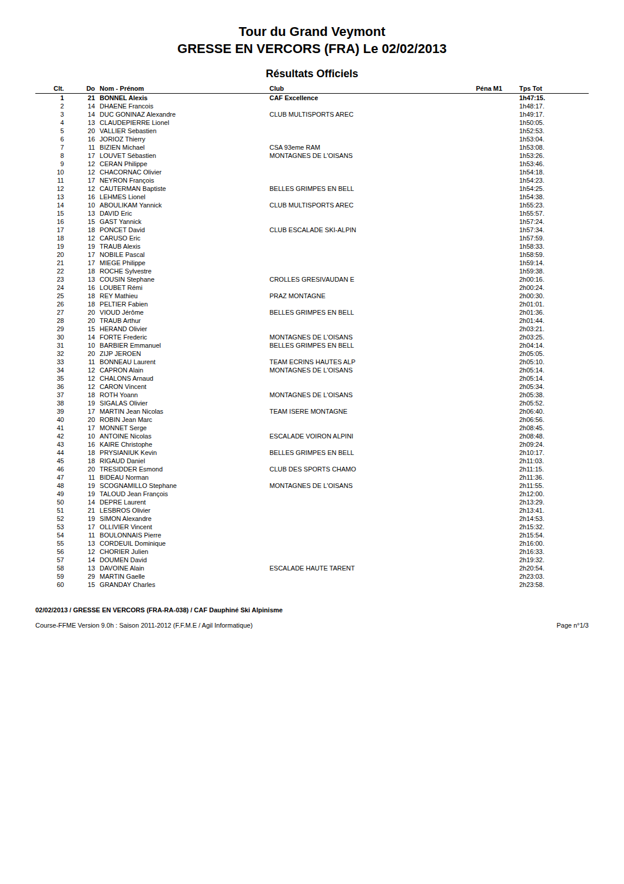Tour du Grand Veymont
GRESSE EN VERCORS (FRA) Le 02/02/2013
Résultats Officiels
| Clt. | Do | Nom - Prénom | Club | Péna M1 | Tps Tot |
| --- | --- | --- | --- | --- | --- |
| 1 | 21 | BONNEL Alexis | CAF Excellence | | 1h47:15. |
| 2 | 14 | DHAENE Francois | | | 1h48:17. |
| 3 | 14 | DUC GONINAZ Alexandre | CLUB MULTISPORTS AREC | | 1h49:17. |
| 4 | 13 | CLAUDEPIERRE Lionel | | | 1h50:05. |
| 5 | 20 | VALLIER Sebastien | | | 1h52:53. |
| 6 | 16 | JORIOZ Thierry | | | 1h53:04. |
| 7 | 11 | BIZIEN Michael | CSA 93eme RAM | | 1h53:08. |
| 8 | 17 | LOUVET Sébastien | MONTAGNES DE L'OISANS | | 1h53:26. |
| 9 | 12 | CERAN Philippe | | | 1h53:46. |
| 10 | 12 | CHACORNAC Olivier | | | 1h54:18. |
| 11 | 17 | NEYRON François | | | 1h54:23. |
| 12 | 12 | CAUTERMAN Baptiste | BELLES GRIMPES EN BELL | | 1h54:25. |
| 13 | 16 | LEHMES Lionel | | | 1h54:38. |
| 14 | 10 | ABOULIKAM Yannick | CLUB MULTISPORTS AREC | | 1h55:23. |
| 15 | 13 | DAVID Eric | | | 1h55:57. |
| 16 | 15 | GAST Yannick | | | 1h57:24. |
| 17 | 18 | PONCET David | CLUB ESCALADE SKI-ALPIN | | 1h57:34. |
| 18 | 12 | CARUSO Eric | | | 1h57:59. |
| 19 | 19 | TRAUB Alexis | | | 1h58:33. |
| 20 | 17 | NOBILE Pascal | | | 1h58:59. |
| 21 | 17 | MIEGE Philippe | | | 1h59:14. |
| 22 | 18 | ROCHE Sylvestre | | | 1h59:38. |
| 23 | 13 | COUSIN Stephane | CROLLES GRESIVAUDAN E | | 2h00:16. |
| 24 | 16 | LOUBET Rémi | | | 2h00:24. |
| 25 | 18 | REY Mathieu | PRAZ MONTAGNE | | 2h00:30. |
| 26 | 18 | PELTIER Fabien | | | 2h01:01. |
| 27 | 20 | VIOUD Jérôme | BELLES GRIMPES EN BELL | | 2h01:36. |
| 28 | 20 | TRAUB Arthur | | | 2h01:44. |
| 29 | 15 | HERAND Olivier | | | 2h03:21. |
| 30 | 14 | FORTE Frederic | MONTAGNES DE L'OISANS | | 2h03:25. |
| 31 | 10 | BARBIER Emmanuel | BELLES GRIMPES EN BELL | | 2h04:14. |
| 32 | 20 | ZIJP JEROEN | | | 2h05:05. |
| 33 | 11 | BONNEAU Laurent | TEAM ECRINS HAUTES ALP | | 2h05:10. |
| 34 | 12 | CAPRON Alain | MONTAGNES DE L'OISANS | | 2h05:14. |
| 35 | 12 | CHALONS Arnaud | | | 2h05:14. |
| 36 | 12 | CARON Vincent | | | 2h05:34. |
| 37 | 18 | ROTH Yoann | MONTAGNES DE L'OISANS | | 2h05:38. |
| 38 | 19 | SIGALAS Olivier | | | 2h05:52. |
| 39 | 17 | MARTIN Jean Nicolas | TEAM ISERE MONTAGNE | | 2h06:40. |
| 40 | 20 | ROBIN Jean Marc | | | 2h06:56. |
| 41 | 17 | MONNET Serge | | | 2h08:45. |
| 42 | 10 | ANTOINE Nicolas | ESCALADE VOIRON ALPINI | | 2h08:48. |
| 43 | 16 | KAIRE Christophe | | | 2h09:24. |
| 44 | 18 | PRYSIANIUK Kevin | BELLES GRIMPES EN BELL | | 2h10:17. |
| 45 | 18 | RIGAUD Daniel | | | 2h11:03. |
| 46 | 20 | TRESIDDER Esmond | CLUB DES SPORTS CHAMO | | 2h11:15. |
| 47 | 11 | BIDEAU Norman | | | 2h11:36. |
| 48 | 19 | SCOGNAMILLO Stephane | MONTAGNES DE L'OISANS | | 2h11:55. |
| 49 | 19 | TALOUD Jean François | | | 2h12:00. |
| 50 | 14 | DEPRE Laurent | | | 2h13:29. |
| 51 | 21 | LESBROS Olivier | | | 2h13:41. |
| 52 | 19 | SIMON Alexandre | | | 2h14:53. |
| 53 | 17 | OLLIVIER Vincent | | | 2h15:32. |
| 54 | 11 | BOULONNAIS Pierre | | | 2h15:54. |
| 55 | 13 | CORDEUIL Dominique | | | 2h16:00. |
| 56 | 12 | CHORIER Julien | | | 2h16:33. |
| 57 | 14 | DOUMEN David | | | 2h19:32. |
| 58 | 13 | DAVOINE Alain | ESCALADE HAUTE TARENT | | 2h20:54. |
| 59 | 29 | MARTIN Gaelle | | | 2h23:03. |
| 60 | 15 | GRANDAY Charles | | | 2h23:58. |
02/02/2013 / GRESSE EN VERCORS (FRA-RA-038) / CAF Dauphiné Ski Alpinisme
Course-FFME Version 9.0h : Saison 2011-2012 (F.F.M.E / Agil Informatique) Page n°1/3